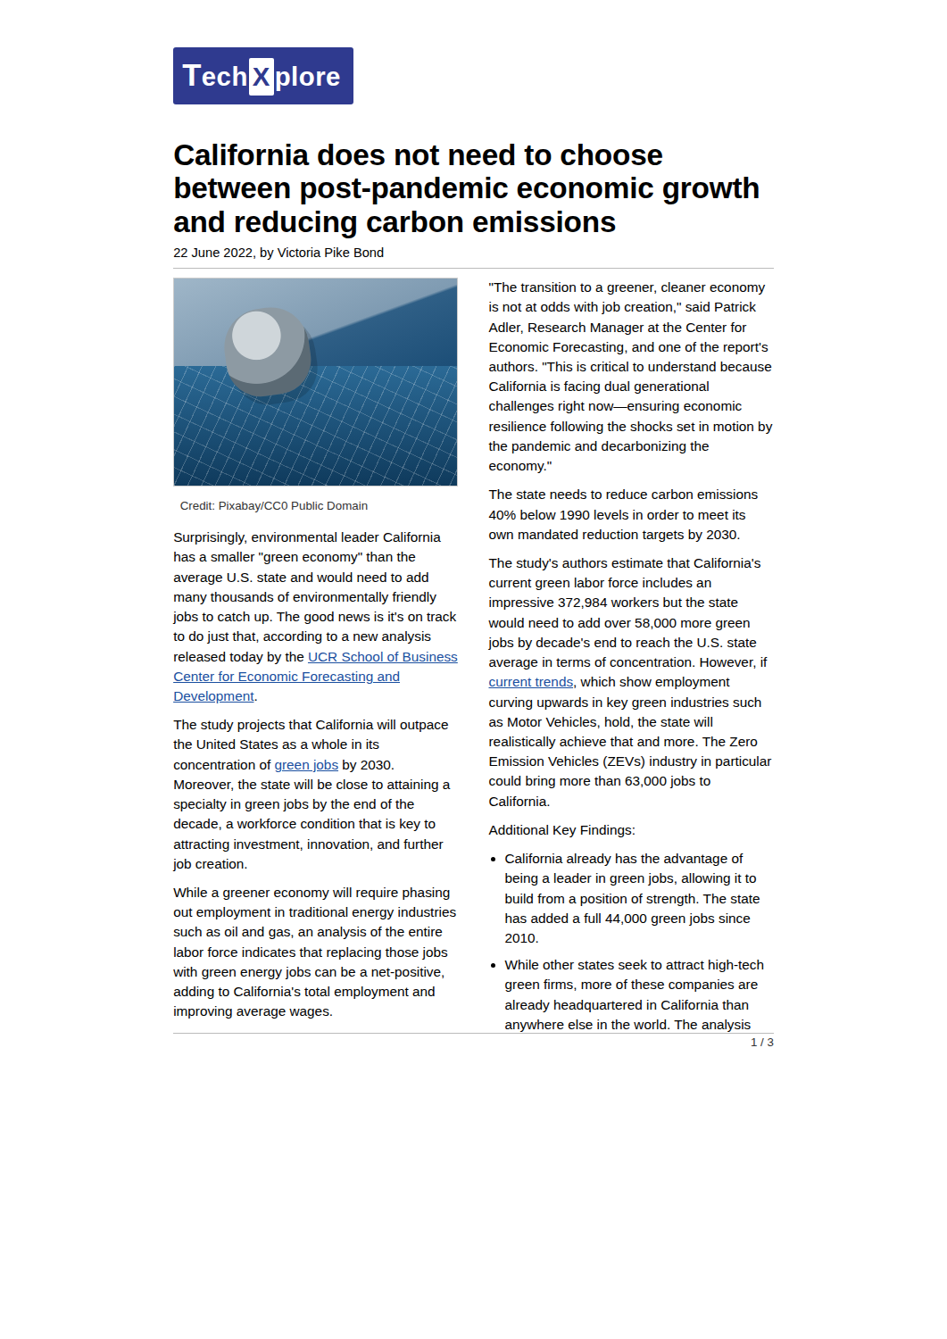TechXplore
California does not need to choose between post-pandemic economic growth and reducing carbon emissions
22 June 2022, by Victoria Pike Bond
Credit: Pixabay/CC0 Public Domain
Surprisingly, environmental leader California has a smaller "green economy" than the average U.S. state and would need to add many thousands of environmentally friendly jobs to catch up. The good news is it's on track to do just that, according to a new analysis released today by the UCR School of Business Center for Economic Forecasting and Development.
The study projects that California will outpace the United States as a whole in its concentration of green jobs by 2030. Moreover, the state will be close to attaining a specialty in green jobs by the end of the decade, a workforce condition that is key to attracting investment, innovation, and further job creation.
While a greener economy will require phasing out employment in traditional energy industries such as oil and gas, an analysis of the entire labor force indicates that replacing those jobs with green energy jobs can be a net-positive, adding to California's total employment and improving average wages.
"The transition to a greener, cleaner economy is not at odds with job creation," said Patrick Adler, Research Manager at the Center for Economic Forecasting, and one of the report's authors. "This is critical to understand because California is facing dual generational challenges right now—ensuring economic resilience following the shocks set in motion by the pandemic and decarbonizing the economy."
The state needs to reduce carbon emissions 40% below 1990 levels in order to meet its own mandated reduction targets by 2030.
The study's authors estimate that California's current green labor force includes an impressive 372,984 workers but the state would need to add over 58,000 more green jobs by decade's end to reach the U.S. state average in terms of concentration. However, if current trends, which show employment curving upwards in key green industries such as Motor Vehicles, hold, the state will realistically achieve that and more. The Zero Emission Vehicles (ZEVs) industry in particular could bring more than 63,000 jobs to California.
Additional Key Findings:
California already has the advantage of being a leader in green jobs, allowing it to build from a position of strength. The state has added a full 44,000 green jobs since 2010.
While other states seek to attract high-tech green firms, more of these companies are already headquartered in California than anywhere else in the world. The analysis
1 / 3